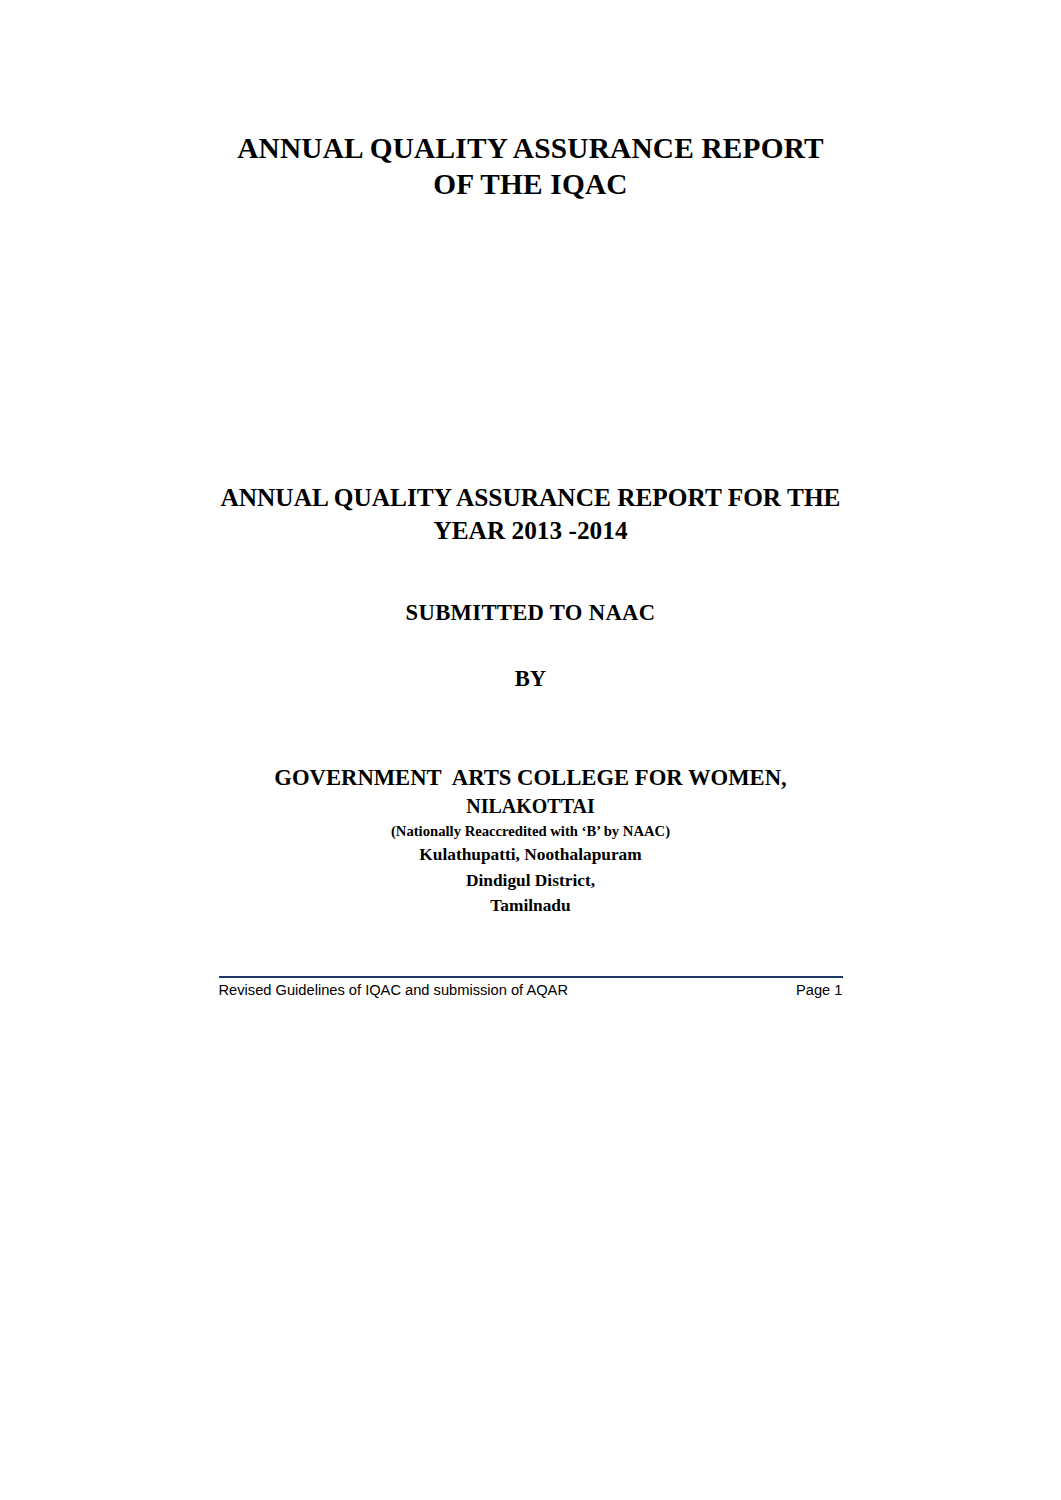ANNUAL QUALITY ASSURANCE REPORT OF THE IQAC
ANNUAL QUALITY ASSURANCE REPORT FOR THE YEAR 2013 -2014
SUBMITTED TO NAAC
BY
GOVERNMENT ARTS COLLEGE FOR WOMEN,
NILAKOTTAI
(Nationally Reaccredited with ‘B’ by NAAC)
Kulathupatti, Noothalapuram
Dindigul District,
Tamilnadu
Revised Guidelines of IQAC and submission of AQAR
Page 1